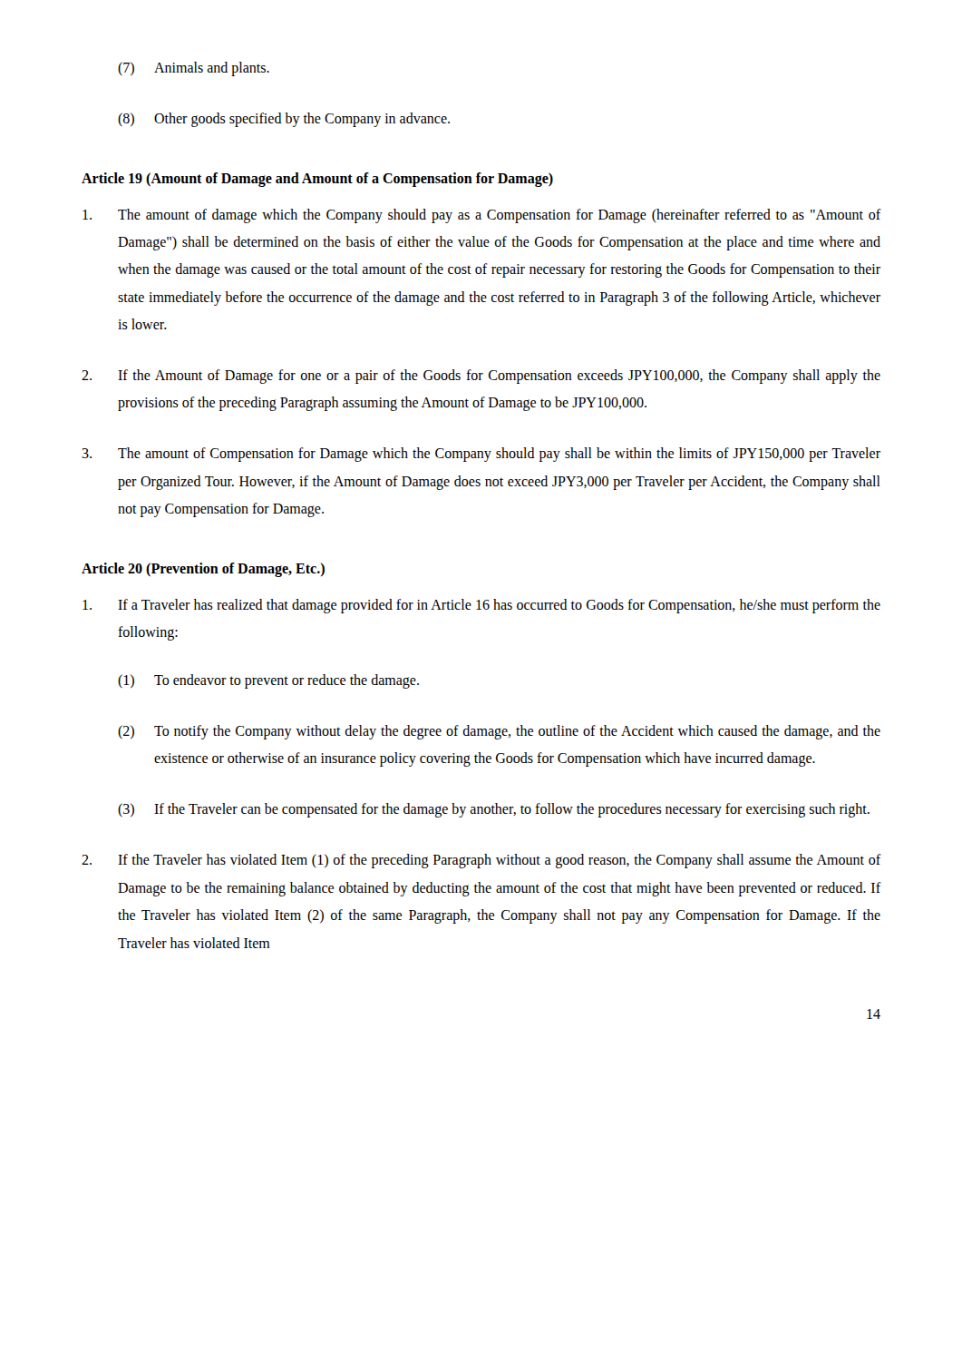(7) Animals and plants.
(8) Other goods specified by the Company in advance.
Article 19 (Amount of Damage and Amount of a Compensation for Damage)
The amount of damage which the Company should pay as a Compensation for Damage (hereinafter referred to as "Amount of Damage") shall be determined on the basis of either the value of the Goods for Compensation at the place and time where and when the damage was caused or the total amount of the cost of repair necessary for restoring the Goods for Compensation to their state immediately before the occurrence of the damage and the cost referred to in Paragraph 3 of the following Article, whichever is lower.
If the Amount of Damage for one or a pair of the Goods for Compensation exceeds JPY100,000, the Company shall apply the provisions of the preceding Paragraph assuming the Amount of Damage to be JPY100,000.
The amount of Compensation for Damage which the Company should pay shall be within the limits of JPY150,000 per Traveler per Organized Tour. However, if the Amount of Damage does not exceed JPY3,000 per Traveler per Accident, the Company shall not pay Compensation for Damage.
Article 20 (Prevention of Damage, Etc.)
If a Traveler has realized that damage provided for in Article 16 has occurred to Goods for Compensation, he/she must perform the following:
(1) To endeavor to prevent or reduce the damage.
(2) To notify the Company without delay the degree of damage, the outline of the Accident which caused the damage, and the existence or otherwise of an insurance policy covering the Goods for Compensation which have incurred damage.
(3) If the Traveler can be compensated for the damage by another, to follow the procedures necessary for exercising such right.
If the Traveler has violated Item (1) of the preceding Paragraph without a good reason, the Company shall assume the Amount of Damage to be the remaining balance obtained by deducting the amount of the cost that might have been prevented or reduced. If the Traveler has violated Item (2) of the same Paragraph, the Company shall not pay any Compensation for Damage. If the Traveler has violated Item
14